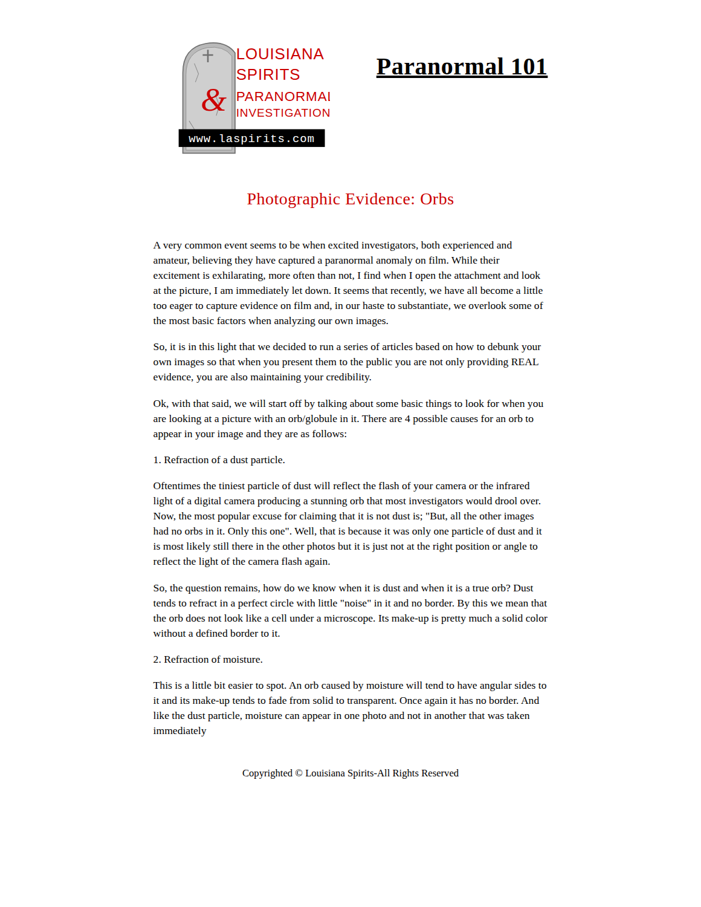Louisiana Spirits Paranormal Investigations LOUISIANA SPIRITS PARANORMAL INVESTIGATIONS & www.laspirits.com
Paranormal 101
Photographic Evidence: Orbs
A very common event seems to be when excited investigators, both experienced and amateur, believing they have captured a paranormal anomaly on film. While their excitement is exhilarating, more often than not, I find when I open the attachment and look at the picture, I am immediately let down. It seems that recently, we have all become a little too eager to capture evidence on film and, in our haste to substantiate, we overlook some of the most basic factors when analyzing our own images.
So, it is in this light that we decided to run a series of articles based on how to debunk your own images so that when you present them to the public you are not only providing REAL evidence, you are also maintaining your credibility.
Ok, with that said, we will start off by talking about some basic things to look for when you are looking at a picture with an orb/globule in it. There are 4 possible causes for an orb to appear in your image and they are as follows:
1. Refraction of a dust particle.
Oftentimes the tiniest particle of dust will reflect the flash of your camera or the infrared light of a digital camera producing a stunning orb that most investigators would drool over. Now, the most popular excuse for claiming that it is not dust is; "But, all the other images had no orbs in it. Only this one". Well, that is because it was only one particle of dust and it is most likely still there in the other photos but it is just not at the right position or angle to reflect the light of the camera flash again.
So, the question remains, how do we know when it is dust and when it is a true orb? Dust tends to refract in a perfect circle with little "noise" in it and no border. By this we mean that the orb does not look like a cell under a microscope. Its make-up is pretty much a solid color without a defined border to it.
2. Refraction of moisture.
This is a little bit easier to spot. An orb caused by moisture will tend to have angular sides to it and its make-up tends to fade from solid to transparent. Once again it has no border. And like the dust particle, moisture can appear in one photo and not in another that was taken immediately
Copyrighted © Louisiana Spirits-All Rights Reserved